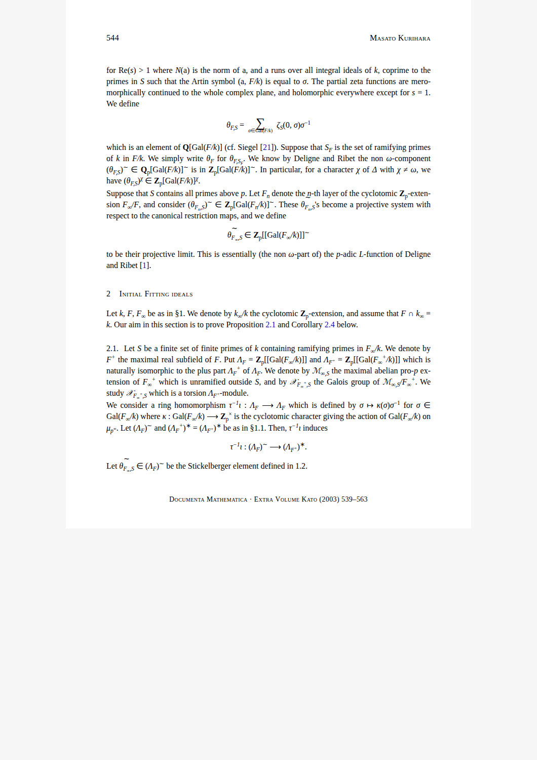544 Masato Kurihara
for Re(s) > 1 where N(a) is the norm of a, and a runs over all integral ideals of k, coprime to the primes in S such that the Artin symbol (a, F/k) is equal to σ. The partial zeta functions are meromorphically continued to the whole complex plane, and holomorphic everywhere except for s = 1. We define
θF,S = ∑ σ∈Gal(F/k) ζS(0, σ)σ−1
which is an element of Q[Gal(F/k)] (cf. Siegel [21]). Suppose that SF is the set of ramifying primes of k in F/k. We simply write θF for θF,SF. We know by Deligne and Ribet the non ω-component (θF,S)∼ ∈ Qp[Gal(F/k)]∼ is in Zp[Gal(F/k)]∼. In particular, for a character χ of Δ with χ ≠ ω, we have (θF,S)χ ∈ Zp[Gal(F/k)]χ.
Suppose that S contains all primes above p. Let Fn denote the n-th layer of the cyclotomic Zp-extension F∞/F, and consider (θFn,S)∼ ∈ Zp[Gal(Fn/k)]∼. These ∼θFn,S's become a projective system with respect to the canonical restriction maps, and we define
∼θF∞,S ∈ Zp[[Gal(F∞/k)]]∼
to be their projective limit. This is essentially (the non ω-part of) the p-adic L-function of Deligne and Ribet [1].
2 Initial Fitting ideals
Let k, F, F∞ be as in §1. We denote by k∞/k the cyclotomic Zp-extension, and assume that F ∩ k∞ = k. Our aim in this section is to prove Proposition 2.1 and Corollary 2.4 below.
2.1. Let S be a finite set of finite primes of k containing ramifying primes in F∞/k. We denote by F+ the maximal real subfield of F. Put ΛF = Zp[[Gal(F∞/k)]] and ΛF+ = Zp[[Gal(F∞+/k)]] which is naturally isomorphic to the plus part ΛF+ of ΛF. We denote by ℳ∞,S the maximal abelian pro-p extension of F∞+ which is unramified outside S, and by 𝒳F∞+,S the Galois group of ℳ∞,S/F∞+. We study 𝒳F∞+,S which is a torsion ΛF+-module.
We consider a ring homomorphism τ−1ι : ΛF ⟶ ΛF which is defined by σ ↦ κ(σ)σ−1 for σ ∈ Gal(F∞/k) where κ : Gal(F∞/k) ⟶ Zp× is the cyclotomic character giving the action of Gal(F∞/k) on μp∞. Let (ΛF)∼ and (ΛF+)∗ = (ΛF+)∗ be as in §1.1. Then, τ−1ι induces
τ−1ι : (ΛF)∼ ⟶ (ΛF+)∗.
Let ∼θF∞,S ∈ (ΛF)∼ be the Stickelberger element defined in 1.2.
Documenta Mathematica · Extra Volume Kato (2003) 539–563